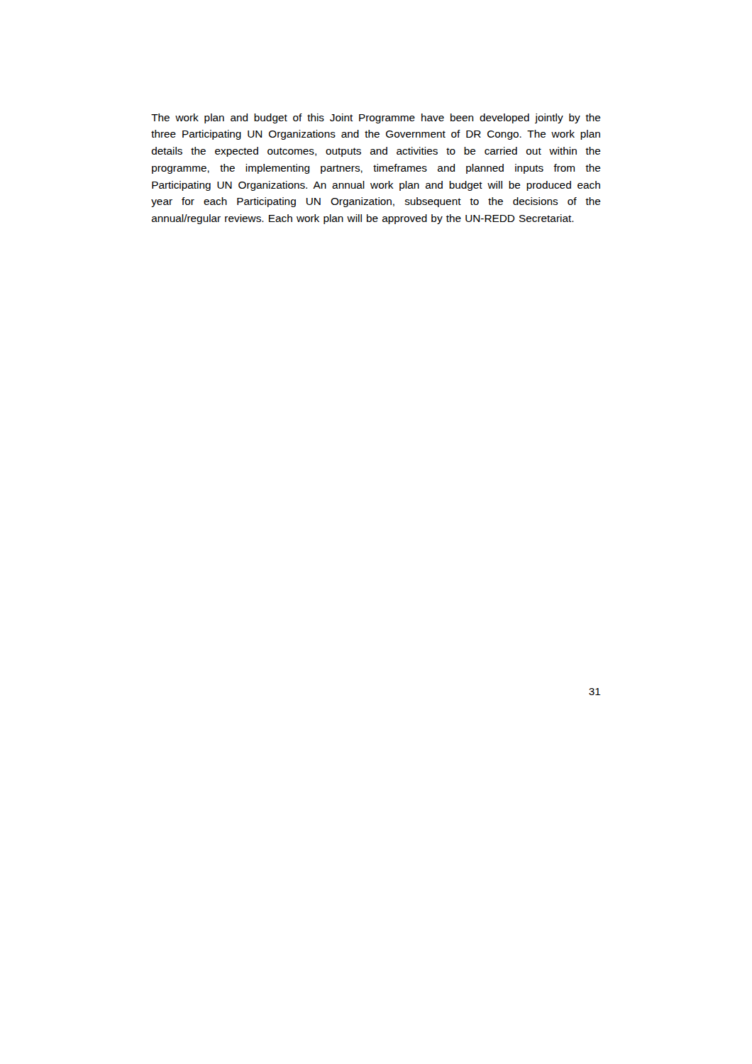The work plan and budget of this Joint Programme have been developed jointly by the three Participating UN Organizations and the Government of DR Congo. The work plan details the expected outcomes, outputs and activities to be carried out within the programme, the implementing partners, timeframes and planned inputs from the Participating UN Organizations. An annual work plan and budget will be produced each year for each Participating UN Organization, subsequent to the decisions of the annual/regular reviews. Each work plan will be approved by the UN-REDD Secretariat.
31